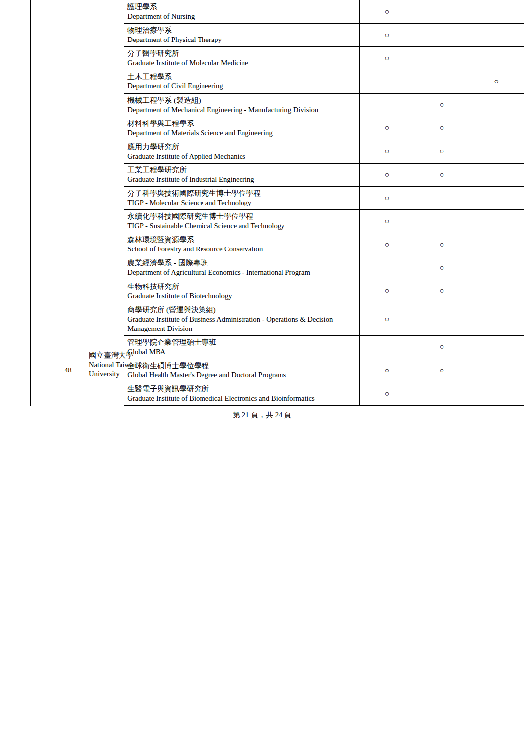| | | 護理學系 Department of Nursing | ○ | | |
| 物理治療學系 Department of Physical Therapy | ○ | | |
| 分子醫學研究所 Graduate Institute of Molecular Medicine | ○ | | |
| 土木工程學系 Department of Civil Engineering | | | ○ |
| 機械工程學系 (製造組) Department of Mechanical Engineering - Manufacturing Division | | ○ | |
| 材料科學與工程學系 Department of Materials Science and Engineering | ○ | ○ | |
| 應用力學研究所 Graduate Institute of Applied Mechanics | ○ | ○ | |
| 工業工程學研究所 Graduate Institute of Industrial Engineering | ○ | ○ | |
| 分子科學與技術國際研究生博士學位學程 TIGP - Molecular Science and Technology | ○ | | |
| 永續化學科技國際研究生博士學位學程 TIGP - Sustainable Chemical Science and Technology | ○ | | |
| 森林環境暨資源學系 School of Forestry and Resource Conservation | ○ | ○ | |
| 農業經濟學系 - 國際專班 Department of Agricultural Economics - International Program | | ○ | |
| 生物科技研究所 Graduate Institute of Biotechnology | ○ | ○ | |
| 商學研究所 (營運與決策組) Graduate Institute of Business Administration - Operations & Decision Management Division | ○ | | |
| 管理學院企業管理碩士專班 Global MBA | | ○ | |
| 全球衛生碩博士學位學程 Global Health Master's Degree and Doctoral Programs | ○ | ○ | |
| 生醫電子與資訊學研究所 Graduate Institute of Biomedical Electronics and Bioinformatics | ○ | | |
第 21 頁，共 24 頁
48
國立臺灣大學
National Taiwan
University